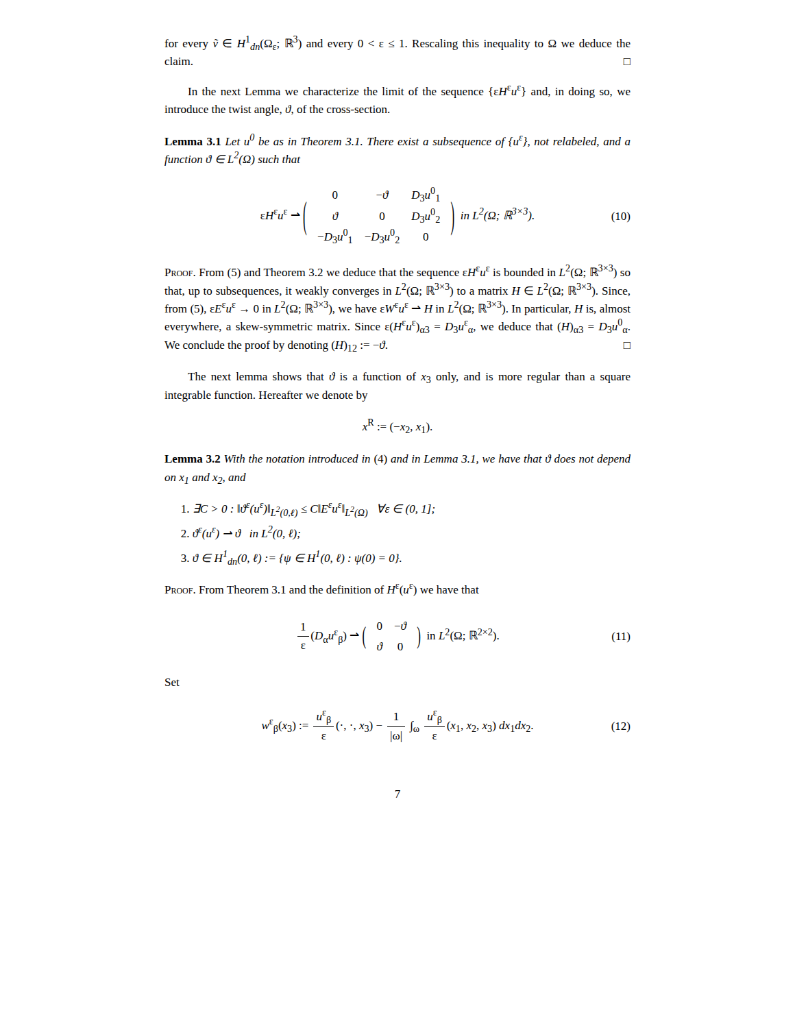for every ṽ ∈ H1dn(Ωε; ℝ3) and every 0 < ε ≤ 1. Rescaling this inequality to Ω we deduce the claim. □
In the next Lemma we characterize the limit of the sequence {εHεuε} and, in doing so, we introduce the twist angle, ϑ, of the cross-section.
Lemma 3.1 Let u0 be as in Theorem 3.1. There exist a subsequence of {uε}, not relabeled, and a function ϑ ∈ L2(Ω) such that
εHεuε ⇀ (
| 0 | − ϑ | D 3 u 0 1 |
| ϑ | 0 | D 3 u 0 2 |
| − D 3 u 0 1 | − D 3 u 0 2 | 0 |
) in L2(Ω; ℝ3×3). (10)
Proof. From (5) and Theorem 3.2 we deduce that the sequence εHεuε is bounded in L2(Ω; ℝ3×3) so that, up to subsequences, it weakly converges in L2(Ω; ℝ3×3) to a matrix H ∈ L2(Ω; ℝ3×3). Since, from (5), εEεuε → 0 in L2(Ω; ℝ3×3), we have εWεuε ⇀ H in L2(Ω; ℝ3×3). In particular, H is, almost everywhere, a skew-symmetric matrix. Since ε(Hεuε)α3 = D3uεα, we deduce that (H)α3 = D3u0α. We conclude the proof by denoting (H)12 := −ϑ. □
The next lemma shows that ϑ is a function of x3 only, and is more regular than a square integrable function. Hereafter we denote by
xR := (−x2, x1).
Lemma 3.2 With the notation introduced in (4) and in Lemma 3.1, we have that ϑ does not depend on x1 and x2, and
∃C > 0 : ‖ϑε(uε)‖L2(0,ℓ) ≤ C‖Eεuε‖L2(Ω) ∀ε ∈ (0, 1];
ϑε(uε) ⇀ ϑ in L2(0, ℓ);
ϑ ∈ H1dn(0, ℓ) := {ψ ∈ H1(0, ℓ) : ψ(0) = 0}.
Proof. From Theorem 3.1 and the definition of Hε(uε) we have that
1 ε(Dαuεβ) ⇀ (
| 0 | − ϑ |
| ϑ | 0 |
) in L2(Ω; ℝ2×2). (11)
Set
wεβ(x3) := uεβ ε(·, ·, x3) − 1|ω| ∫ω uεβ ε(x1, x2, x3) dx1dx2. (12)
7